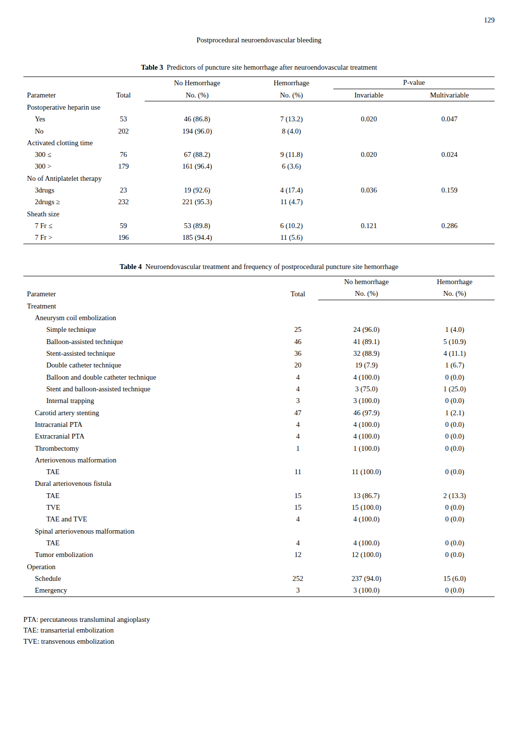129
Postprocedural neuroendovascular bleeding
Table 3 Predictors of puncture site hemorrhage after neuroendovascular treatment
| Parameter | Total | No Hemorrhage | Hemorrhage | P-value |
| --- | --- | --- | --- | --- |
| No. (%) | No. (%) | Invariable | Multivariable |
| Postoperative heparin use |
| Yes | 53 | 46 (86.8) | 7 (13.2) | 0.020 | 0.047 |
| No | 202 | 194 (96.0) | 8 (4.0) | | |
| Activated clotting time |
| 300 ≤ | 76 | 67 (88.2) | 9 (11.8) | 0.020 | 0.024 |
| 300 > | 179 | 161 (96.4) | 6 (3.6) | | |
| No of Antiplatelet therapy |
| 3drugs | 23 | 19 (92.6) | 4 (17.4) | 0.036 | 0.159 |
| 2drugs ≥ | 232 | 221 (95.3) | 11 (4.7) | | |
| Sheath size |
| 7 Fr ≤ | 59 | 53 (89.8) | 6 (10.2) | 0.121 | 0.286 |
| 7 Fr > | 196 | 185 (94.4) | 11 (5.6) | | |
Table 4 Neuroendovascular treatment and frequency of postprocedural puncture site hemorrhage
| Parameter | Total | No hemorrhage | Hemorrhage |
| --- | --- | --- | --- |
| No. (%) | No. (%) |
| Treatment |
| Aneurysm coil embolization | | | |
| Simple technique | 25 | 24 (96.0) | 1 (4.0) |
| Balloon-assisted technique | 46 | 41 (89.1) | 5 (10.9) |
| Stent-assisted technique | 36 | 32 (88.9) | 4 (11.1) |
| Double catheter technique | 20 | 19 (7.9) | 1 (6.7) |
| Balloon and double catheter technique | 4 | 4 (100.0) | 0 (0.0) |
| Stent and balloon-assisted technique | 4 | 3 (75.0) | 1 (25.0) |
| Internal trapping | 3 | 3 (100.0) | 0 (0.0) |
| Carotid artery stenting | 47 | 46 (97.9) | 1 (2.1) |
| Intracranial PTA | 4 | 4 (100.0) | 0 (0.0) |
| Extracranial PTA | 4 | 4 (100.0) | 0 (0.0) |
| Thrombectomy | 1 | 1 (100.0) | 0 (0.0) |
| Arteriovenous malformation | | | |
| TAE | 11 | 11 (100.0) | 0 (0.0) |
| Dural arteriovenous fistula | | | |
| TAE | 15 | 13 (86.7) | 2 (13.3) |
| TVE | 15 | 15 (100.0) | 0 (0.0) |
| TAE and TVE | 4 | 4 (100.0) | 0 (0.0) |
| Spinal arteriovenous malformation | | | |
| TAE | 4 | 4 (100.0) | 0 (0.0) |
| Tumor embolization | 12 | 12 (100.0) | 0 (0.0) |
| Operation |
| Schedule | 252 | 237 (94.0) | 15 (6.0) |
| Emergency | 3 | 3 (100.0) | 0 (0.0) |
PTA: percutaneous transluminal angioplasty
TAE: transarterial embolization
TVE: transvenous embolization